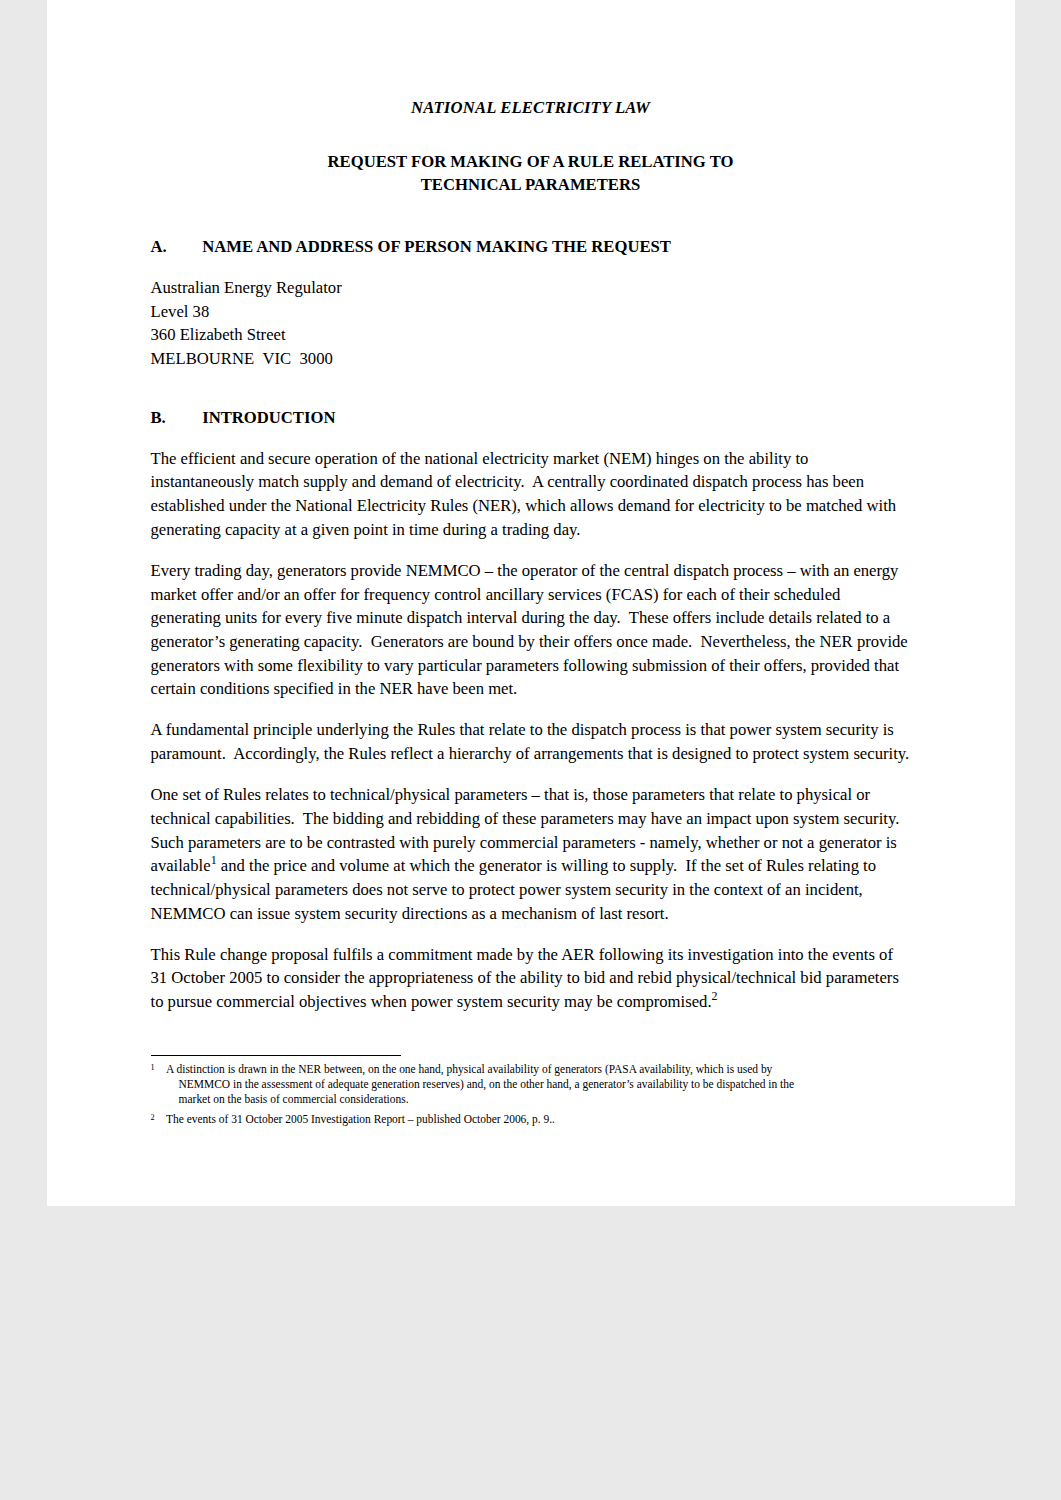NATIONAL ELECTRICITY LAW
Request for making of a rule relating to
technical parameters
A. Name and address of person making the request
Australian Energy Regulator
Level 38
360 Elizabeth Street
MELBOURNE VIC 3000
B. Introduction
The efficient and secure operation of the national electricity market (NEM) hinges on the ability to instantaneously match supply and demand of electricity. A centrally coordinated dispatch process has been established under the National Electricity Rules (NER), which allows demand for electricity to be matched with generating capacity at a given point in time during a trading day.
Every trading day, generators provide NEMMCO – the operator of the central dispatch process – with an energy market offer and/or an offer for frequency control ancillary services (FCAS) for each of their scheduled generating units for every five minute dispatch interval during the day. These offers include details related to a generator’s generating capacity. Generators are bound by their offers once made. Nevertheless, the NER provide generators with some flexibility to vary particular parameters following submission of their offers, provided that certain conditions specified in the NER have been met.
A fundamental principle underlying the Rules that relate to the dispatch process is that power system security is paramount. Accordingly, the Rules reflect a hierarchy of arrangements that is designed to protect system security.
One set of Rules relates to technical/physical parameters – that is, those parameters that relate to physical or technical capabilities. The bidding and rebidding of these parameters may have an impact upon system security. Such parameters are to be contrasted with purely commercial parameters - namely, whether or not a generator is available1 and the price and volume at which the generator is willing to supply. If the set of Rules relating to technical/physical parameters does not serve to protect power system security in the context of an incident, NEMMCO can issue system security directions as a mechanism of last resort.
This Rule change proposal fulfils a commitment made by the AER following its investigation into the events of 31 October 2005 to consider the appropriateness of the ability to bid and rebid physical/technical bid parameters to pursue commercial objectives when power system security may be compromised.2
1
A distinction is drawn in the NER between, on the one hand, physical availability of generators (PASA availability, which is used by
NEMMCO in the assessment of adequate generation reserves) and, on the other hand, a generator’s availability to be dispatched in the
market on the basis of commercial considerations.
2
The events of 31 October 2005 Investigation Report – published October 2006, p. 9..